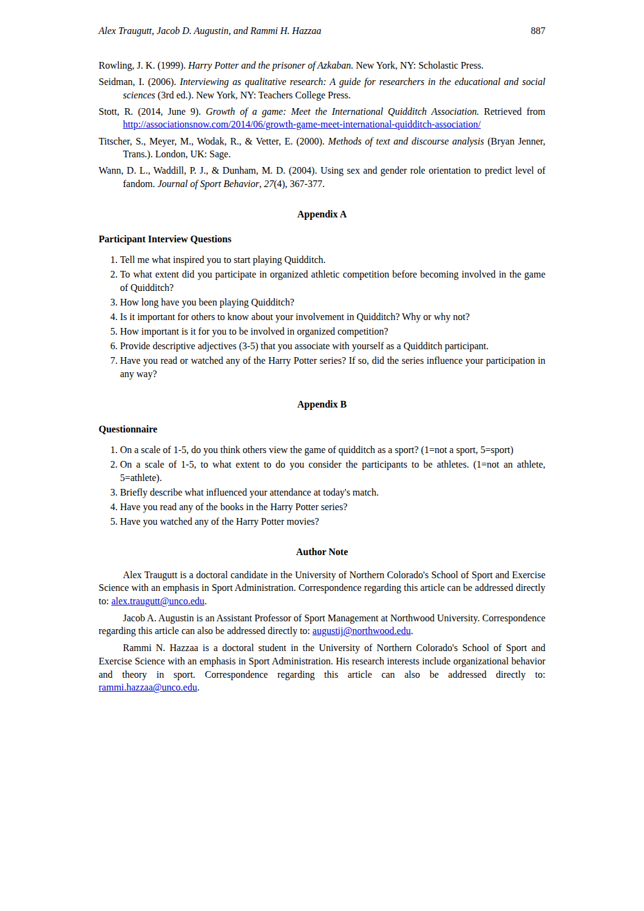Alex Traugutt, Jacob D. Augustin, and Rammi H. Hazzaa 887
Rowling, J. K. (1999). Harry Potter and the prisoner of Azkaban. New York, NY: Scholastic Press.
Seidman, I. (2006). Interviewing as qualitative research: A guide for researchers in the educational and social sciences (3rd ed.). New York, NY: Teachers College Press.
Stott, R. (2014, June 9). Growth of a game: Meet the International Quidditch Association. Retrieved from http://associationsnow.com/2014/06/growth-game-meet-international-quidditch-association/
Titscher, S., Meyer, M., Wodak, R., & Vetter, E. (2000). Methods of text and discourse analysis (Bryan Jenner, Trans.). London, UK: Sage.
Wann, D. L., Waddill, P. J., & Dunham, M. D. (2004). Using sex and gender role orientation to predict level of fandom. Journal of Sport Behavior, 27(4), 367-377.
Appendix A
Participant Interview Questions
Tell me what inspired you to start playing Quidditch.
To what extent did you participate in organized athletic competition before becoming involved in the game of Quidditch?
How long have you been playing Quidditch?
Is it important for others to know about your involvement in Quidditch? Why or why not?
How important is it for you to be involved in organized competition?
Provide descriptive adjectives (3-5) that you associate with yourself as a Quidditch participant.
Have you read or watched any of the Harry Potter series? If so, did the series influence your participation in any way?
Appendix B
Questionnaire
On a scale of 1-5, do you think others view the game of quidditch as a sport? (1=not a sport, 5=sport)
On a scale of 1-5, to what extent to do you consider the participants to be athletes. (1=not an athlete, 5=athlete).
Briefly describe what influenced your attendance at today's match.
Have you read any of the books in the Harry Potter series?
Have you watched any of the Harry Potter movies?
Author Note
Alex Traugutt is a doctoral candidate in the University of Northern Colorado's School of Sport and Exercise Science with an emphasis in Sport Administration. Correspondence regarding this article can be addressed directly to: alex.traugutt@unco.edu.
Jacob A. Augustin is an Assistant Professor of Sport Management at Northwood University. Correspondence regarding this article can also be addressed directly to: augustij@northwood.edu.
Rammi N. Hazzaa is a doctoral student in the University of Northern Colorado's School of Sport and Exercise Science with an emphasis in Sport Administration. His research interests include organizational behavior and theory in sport. Correspondence regarding this article can also be addressed directly to: rammi.hazzaa@unco.edu.